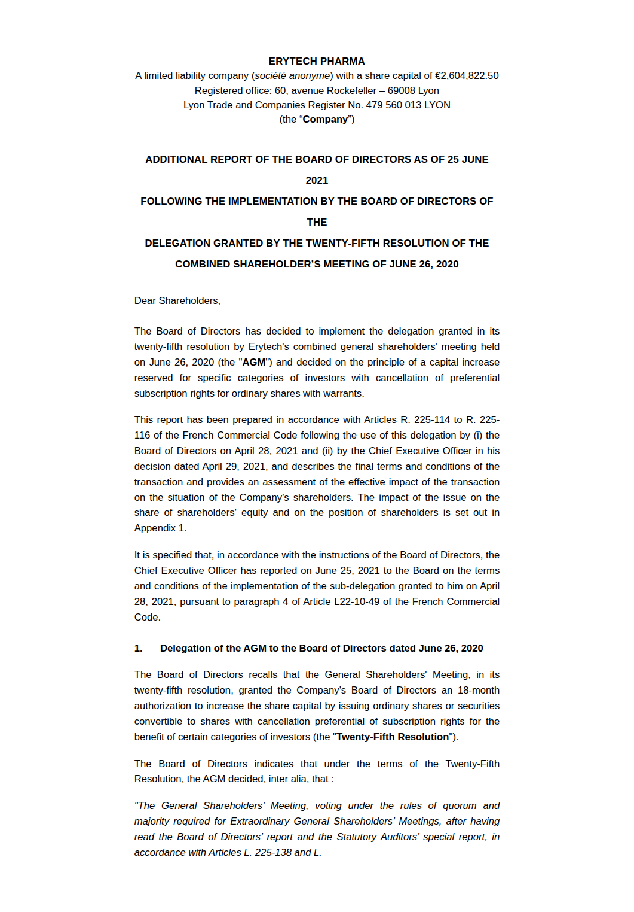ERYTECH PHARMA
A limited liability company (société anonyme) with a share capital of €2,604,822.50
Registered office: 60, avenue Rockefeller – 69008 Lyon
Lyon Trade and Companies Register No. 479 560 013 LYON
(the “Company”)
ADDITIONAL REPORT OF THE BOARD OF DIRECTORS AS OF 25 JUNE 2021
FOLLOWING THE IMPLEMENTATION BY THE BOARD OF DIRECTORS OF THE
DELEGATION GRANTED BY THE TWENTY-FIFTH RESOLUTION OF THE
COMBINED SHAREHOLDER’S MEETING OF JUNE 26, 2020
Dear Shareholders,
The Board of Directors has decided to implement the delegation granted in its twenty-fifth resolution by Erytech's combined general shareholders' meeting held on June 26, 2020 (the "AGM") and decided on the principle of a capital increase reserved for specific categories of investors with cancellation of preferential subscription rights for ordinary shares with warrants.
This report has been prepared in accordance with Articles R. 225-114 to R. 225-116 of the French Commercial Code following the use of this delegation by (i) the Board of Directors on April 28, 2021 and (ii) by the Chief Executive Officer in his decision dated April 29, 2021, and describes the final terms and conditions of the transaction and provides an assessment of the effective impact of the transaction on the situation of the Company's shareholders. The impact of the issue on the share of shareholders' equity and on the position of shareholders is set out in Appendix 1.
It is specified that, in accordance with the instructions of the Board of Directors, the Chief Executive Officer has reported on June 25, 2021 to the Board on the terms and conditions of the implementation of the sub-delegation granted to him on April 28, 2021, pursuant to paragraph 4 of Article L22-10-49 of the French Commercial Code.
1. Delegation of the AGM to the Board of Directors dated June 26, 2020
The Board of Directors recalls that the General Shareholders' Meeting, in its twenty-fifth resolution, granted the Company's Board of Directors an 18-month authorization to increase the share capital by issuing ordinary shares or securities convertible to shares with cancellation preferential of subscription rights for the benefit of certain categories of investors (the "Twenty-Fifth Resolution").
The Board of Directors indicates that under the terms of the Twenty-Fifth Resolution, the AGM decided, inter alia, that :
"The General Shareholders’ Meeting, voting under the rules of quorum and majority required for Extraordinary General Shareholders’ Meetings, after having read the Board of Directors’ report and the Statutory Auditors’ special report, in accordance with Articles L. 225-138 and L.